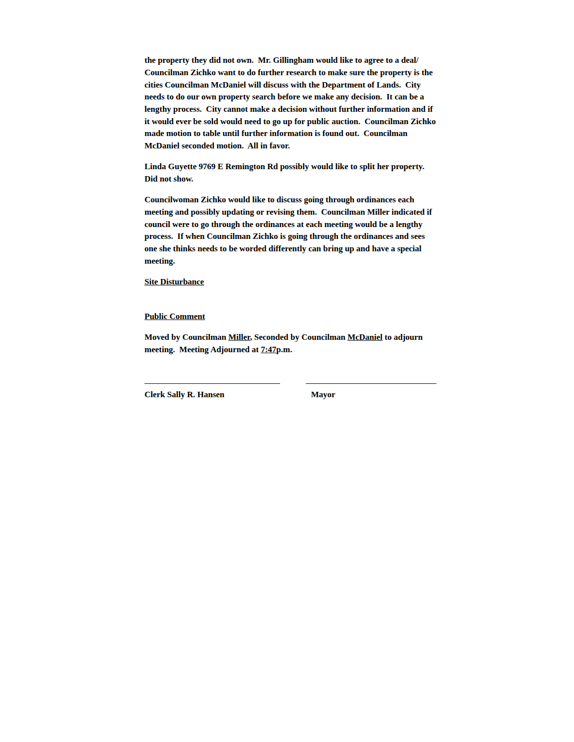the property they did not own. Mr. Gillingham would like to agree to a deal/ Councilman Zichko want to do further research to make sure the property is the cities Councilman McDaniel will discuss with the Department of Lands. City needs to do our own property search before we make any decision. It can be a lengthy process. City cannot make a decision without further information and if it would ever be sold would need to go up for public auction. Councilman Zichko made motion to table until further information is found out. Councilman McDaniel seconded motion. All in favor.
Linda Guyette 9769 E Remington Rd possibly would like to split her property. Did not show.
Councilwoman Zichko would like to discuss going through ordinances each meeting and possibly updating or revising them. Councilman Miller indicated if council were to go through the ordinances at each meeting would be a lengthy process. If when Councilman Zichko is going through the ordinances and sees one she thinks needs to be worded differently can bring up and have a special meeting.
Site Disturbance
Public Comment
Moved by Councilman Miller, Seconded by Councilman McDaniel to adjourn meeting. Meeting Adjourned at 7:47p.m.
| Clerk Sally R. Hansen | | Mayor |